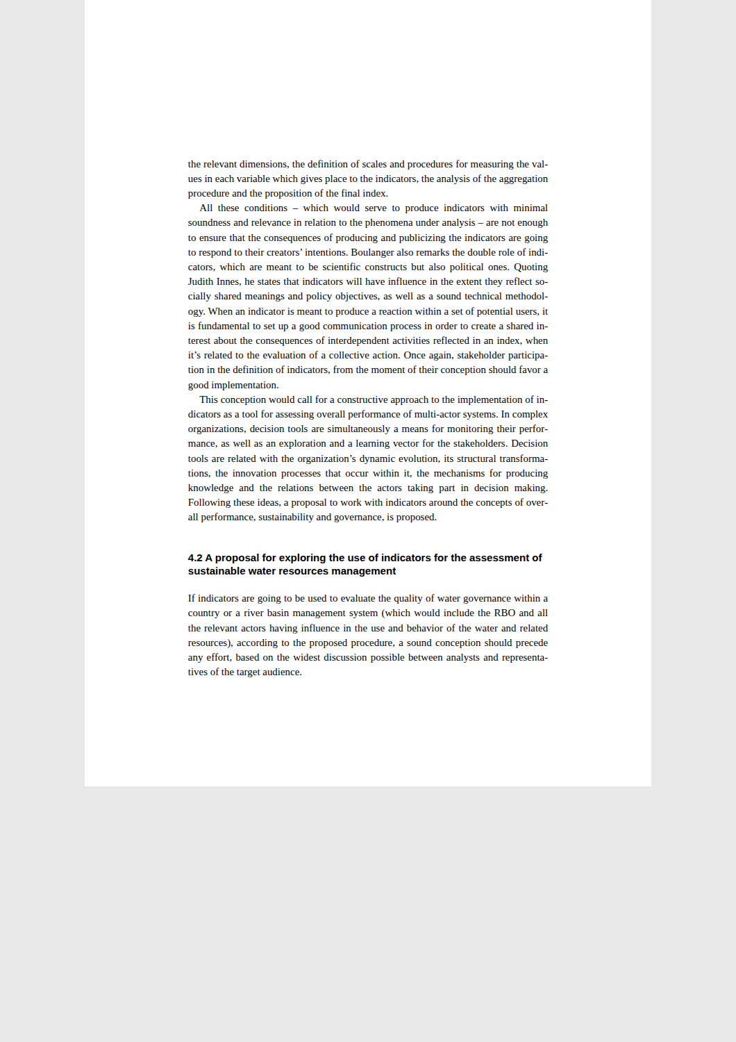the relevant dimensions, the definition of scales and procedures for measuring the values in each variable which gives place to the indicators, the analysis of the aggregation procedure and the proposition of the final index.
All these conditions – which would serve to produce indicators with minimal soundness and relevance in relation to the phenomena under analysis – are not enough to ensure that the consequences of producing and publicizing the indicators are going to respond to their creators’ intentions. Boulanger also remarks the double role of indicators, which are meant to be scientific constructs but also political ones. Quoting Judith Innes, he states that indicators will have influence in the extent they reflect socially shared meanings and policy objectives, as well as a sound technical methodology. When an indicator is meant to produce a reaction within a set of potential users, it is fundamental to set up a good communication process in order to create a shared interest about the consequences of interdependent activities reflected in an index, when it’s related to the evaluation of a collective action. Once again, stakeholder participation in the definition of indicators, from the moment of their conception should favor a good implementation.
This conception would call for a constructive approach to the implementation of indicators as a tool for assessing overall performance of multi-actor systems. In complex organizations, decision tools are simultaneously a means for monitoring their performance, as well as an exploration and a learning vector for the stakeholders. Decision tools are related with the organization’s dynamic evolution, its structural transformations, the innovation processes that occur within it, the mechanisms for producing knowledge and the relations between the actors taking part in decision making. Following these ideas, a proposal to work with indicators around the concepts of overall performance, sustainability and governance, is proposed.
4.2 A proposal for exploring the use of indicators for the assessment of sustainable water resources management
If indicators are going to be used to evaluate the quality of water governance within a country or a river basin management system (which would include the RBO and all the relevant actors having influence in the use and behavior of the water and related resources), according to the proposed procedure, a sound conception should precede any effort, based on the widest discussion possible between analysts and representatives of the target audience.